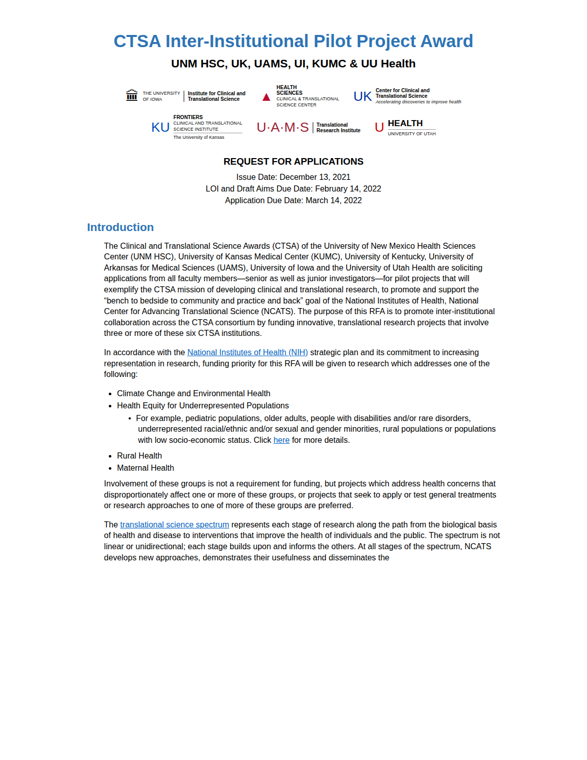CTSA Inter-Institutional Pilot Project Award
UNM HSC, UK, UAMS, UI, KUMC & UU Health
🏛 THE UNIVERSITY
OF IOWA Institute for Clinical and
Translational Science ▲ HEALTH
SCIENCES
CLINICAL & TRANSLATIONAL
SCIENCE CENTER UK Center for Clinical and
Translational Science
Accelerating discoveries to improve health
KU FRONTIERS
CLINICAL AND TRANSLATIONAL
SCIENCE INSTITUTE
The University of Kansas U·A·M·S Translational
Research Institute U HEALTH
UNIVERSITY OF UTAH
REQUEST FOR APPLICATIONS
Issue Date: December 13, 2021
LOI and Draft Aims Due Date: February 14, 2022
Application Due Date: March 14, 2022
Introduction
The Clinical and Translational Science Awards (CTSA) of the University of New Mexico Health Sciences Center (UNM HSC), University of Kansas Medical Center (KUMC), University of Kentucky, University of Arkansas for Medical Sciences (UAMS), University of Iowa and the University of Utah Health are soliciting applications from all faculty members—senior as well as junior investigators—for pilot projects that will exemplify the CTSA mission of developing clinical and translational research, to promote and support the “bench to bedside to community and practice and back” goal of the National Institutes of Health, National Center for Advancing Translational Science (NCATS). The purpose of this RFA is to promote inter‑institutional collaboration across the CTSA consortium by funding innovative, translational research projects that involve three or more of these six CTSA institutions.
In accordance with the National Institutes of Health (NIH) strategic plan and its commitment to increasing representation in research, funding priority for this RFA will be given to research which addresses one of the following:
Climate Change and Environmental Health
Health Equity for Underrepresented Populations
For example, pediatric populations, older adults, people with disabilities and/or rare disorders, underrepresented racial/ethnic and/or sexual and gender minorities, rural populations or populations with low socio-economic status. Click here for more details.
Rural Health
Maternal Health
Involvement of these groups is not a requirement for funding, but projects which address health concerns that disproportionately affect one or more of these groups, or projects that seek to apply or test general treatments or research approaches to one of more of these groups are preferred.
The translational science spectrum represents each stage of research along the path from the biological basis of health and disease to interventions that improve the health of individuals and the public. The spectrum is not linear or unidirectional; each stage builds upon and informs the others. At all stages of the spectrum, NCATS develops new approaches, demonstrates their usefulness and disseminates the